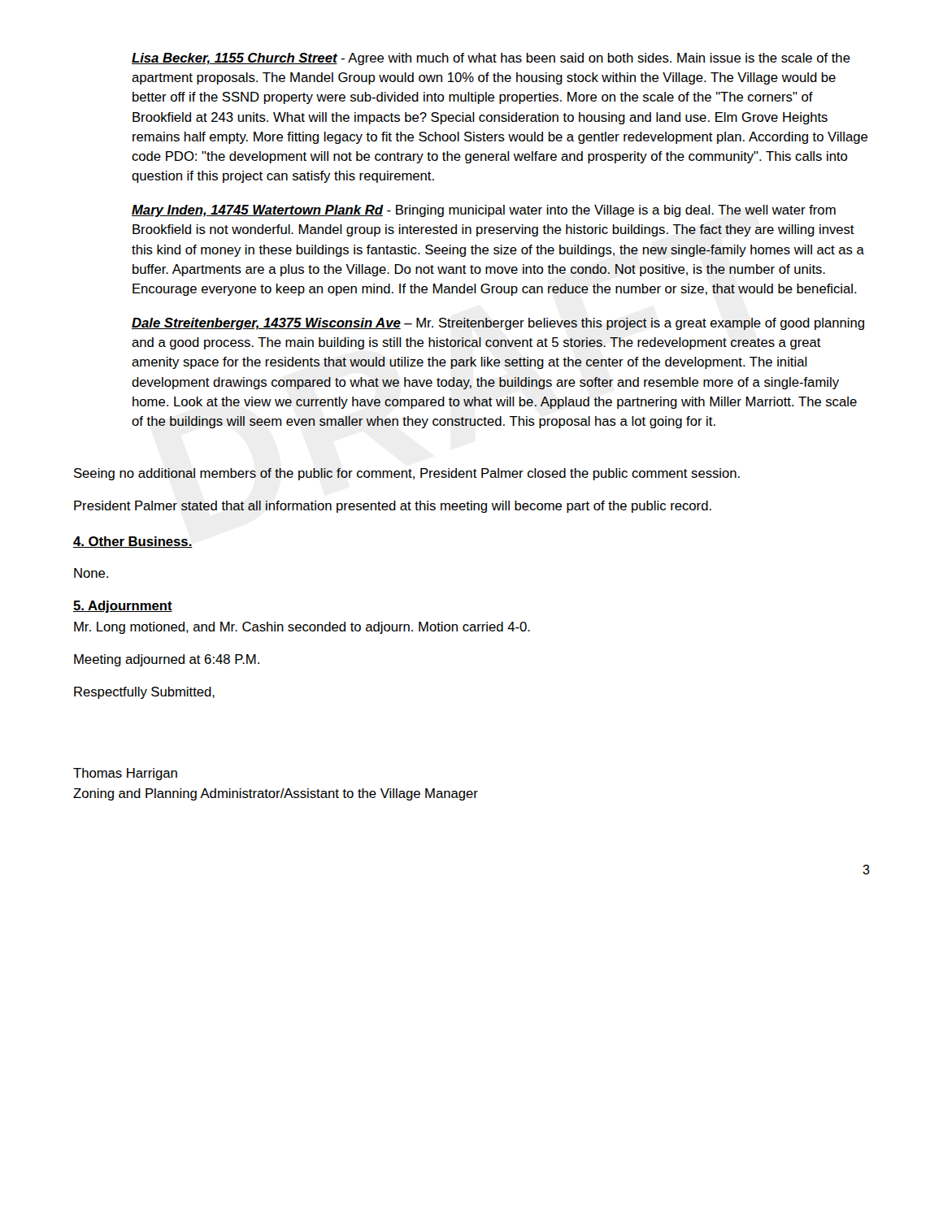DRAFT
Lisa Becker, 1155 Church Street - Agree with much of what has been said on both sides. Main issue is the scale of the apartment proposals. The Mandel Group would own 10% of the housing stock within the Village. The Village would be better off if the SSND property were sub-divided into multiple properties. More on the scale of the "The corners" of Brookfield at 243 units. What will the impacts be? Special consideration to housing and land use. Elm Grove Heights remains half empty. More fitting legacy to fit the School Sisters would be a gentler redevelopment plan. According to Village code PDO: "the development will not be contrary to the general welfare and prosperity of the community". This calls into question if this project can satisfy this requirement.
Mary Inden, 14745 Watertown Plank Rd - Bringing municipal water into the Village is a big deal. The well water from Brookfield is not wonderful. Mandel group is interested in preserving the historic buildings. The fact they are willing invest this kind of money in these buildings is fantastic. Seeing the size of the buildings, the new single-family homes will act as a buffer. Apartments are a plus to the Village. Do not want to move into the condo. Not positive, is the number of units. Encourage everyone to keep an open mind. If the Mandel Group can reduce the number or size, that would be beneficial.
Dale Streitenberger, 14375 Wisconsin Ave – Mr. Streitenberger believes this project is a great example of good planning and a good process. The main building is still the historical convent at 5 stories. The redevelopment creates a great amenity space for the residents that would utilize the park like setting at the center of the development. The initial development drawings compared to what we have today, the buildings are softer and resemble more of a single-family home. Look at the view we currently have compared to what will be. Applaud the partnering with Miller Marriott. The scale of the buildings will seem even smaller when they constructed. This proposal has a lot going for it.
Seeing no additional members of the public for comment, President Palmer closed the public comment session.
President Palmer stated that all information presented at this meeting will become part of the public record.
4. Other Business.
None.
5. Adjournment
Mr. Long motioned, and Mr. Cashin seconded to adjourn. Motion carried 4-0.
Meeting adjourned at 6:48 P.M.
Respectfully Submitted,
Thomas Harrigan
Zoning and Planning Administrator/Assistant to the Village Manager
3